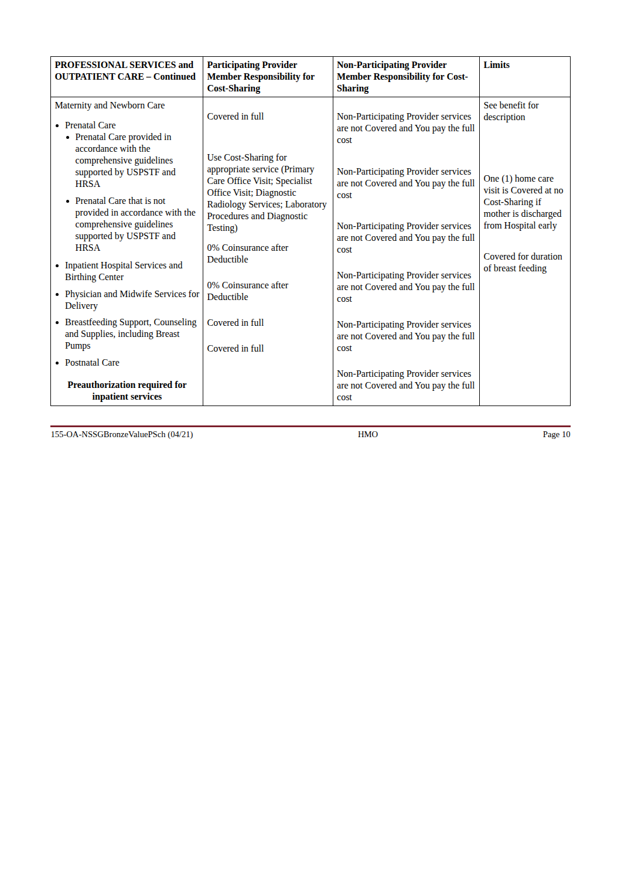| PROFESSIONAL SERVICES and OUTPATIENT CARE – Continued | Participating Provider Member Responsibility for Cost-Sharing | Non-Participating Provider Member Responsibility for Cost-Sharing | Limits |
| --- | --- | --- | --- |
| Maternity and Newborn Care Prenatal Care Prenatal Care provided in accordance with the comprehensive guidelines supported by USPSTF and HRSA Prenatal Care that is not provided in accordance with the comprehensive guidelines supported by USPSTF and HRSA Inpatient Hospital Services and Birthing Center Physician and Midwife Services for Delivery Breastfeeding Support, Counseling and Supplies, including Breast Pumps Postnatal Care Preauthorization required for inpatient services | Covered in full Use Cost-Sharing for appropriate service (Primary Care Office Visit; Specialist Office Visit; Diagnostic Radiology Services; Laboratory Procedures and Diagnostic Testing) 0% Coinsurance after Deductible 0% Coinsurance after Deductible Covered in full Covered in full | Non-Participating Provider services are not Covered and You pay the full cost Non-Participating Provider services are not Covered and You pay the full cost Non-Participating Provider services are not Covered and You pay the full cost Non-Participating Provider services are not Covered and You pay the full cost Non-Participating Provider services are not Covered and You pay the full cost Non-Participating Provider services are not Covered and You pay the full cost | See benefit for description One (1) home care visit is Covered at no Cost-Sharing if mother is discharged from Hospital early Covered for duration of breast feeding |
155-OA-NSSGBronzeValuePSch (04/21)
HMO
Page 10